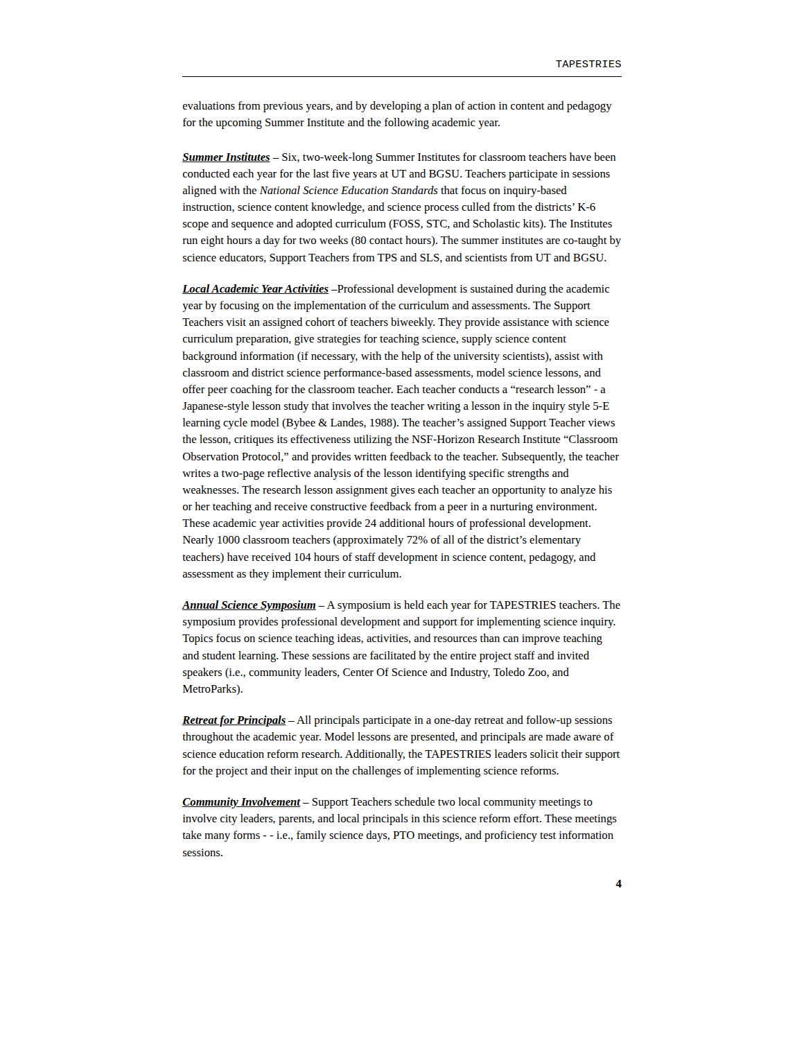TAPESTRIES
evaluations from previous years, and by developing a plan of action in content and pedagogy for the upcoming Summer Institute and the following academic year.
Summer Institutes – Six, two-week-long Summer Institutes for classroom teachers have been conducted each year for the last five years at UT and BGSU. Teachers participate in sessions aligned with the National Science Education Standards that focus on inquiry-based instruction, science content knowledge, and science process culled from the districts’ K-6 scope and sequence and adopted curriculum (FOSS, STC, and Scholastic kits). The Institutes run eight hours a day for two weeks (80 contact hours). The summer institutes are co-taught by science educators, Support Teachers from TPS and SLS, and scientists from UT and BGSU.
Local Academic Year Activities –Professional development is sustained during the academic year by focusing on the implementation of the curriculum and assessments. The Support Teachers visit an assigned cohort of teachers biweekly. They provide assistance with science curriculum preparation, give strategies for teaching science, supply science content background information (if necessary, with the help of the university scientists), assist with classroom and district science performance-based assessments, model science lessons, and offer peer coaching for the classroom teacher. Each teacher conducts a “research lesson” - a Japanese-style lesson study that involves the teacher writing a lesson in the inquiry style 5-E learning cycle model (Bybee & Landes, 1988). The teacher’s assigned Support Teacher views the lesson, critiques its effectiveness utilizing the NSF-Horizon Research Institute “Classroom Observation Protocol,” and provides written feedback to the teacher. Subsequently, the teacher writes a two-page reflective analysis of the lesson identifying specific strengths and weaknesses. The research lesson assignment gives each teacher an opportunity to analyze his or her teaching and receive constructive feedback from a peer in a nurturing environment. These academic year activities provide 24 additional hours of professional development. Nearly 1000 classroom teachers (approximately 72% of all of the district’s elementary teachers) have received 104 hours of staff development in science content, pedagogy, and assessment as they implement their curriculum.
Annual Science Symposium – A symposium is held each year for TAPESTRIES teachers. The symposium provides professional development and support for implementing science inquiry. Topics focus on science teaching ideas, activities, and resources than can improve teaching and student learning. These sessions are facilitated by the entire project staff and invited speakers (i.e., community leaders, Center Of Science and Industry, Toledo Zoo, and MetroParks).
Retreat for Principals – All principals participate in a one-day retreat and follow-up sessions throughout the academic year. Model lessons are presented, and principals are made aware of science education reform research. Additionally, the TAPESTRIES leaders solicit their support for the project and their input on the challenges of implementing science reforms.
Community Involvement – Support Teachers schedule two local community meetings to involve city leaders, parents, and local principals in this science reform effort. These meetings take many forms - - i.e., family science days, PTO meetings, and proficiency test information sessions.
4